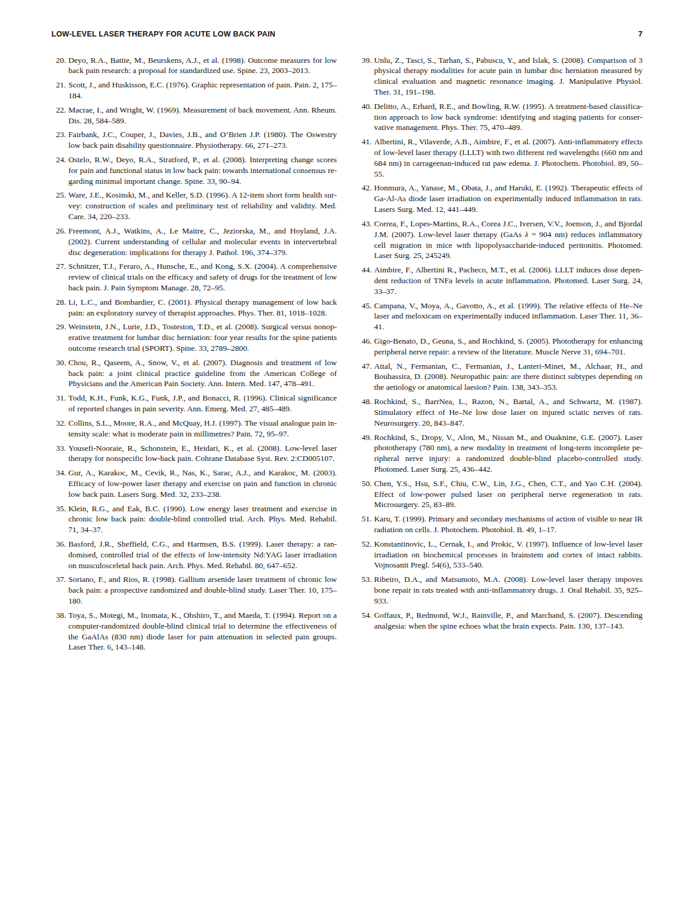Low-Level Laser Therapy for Acute Low Back Pain
7
20 Deyo, R.A., Battie, M., Beurskens, A.J., et al. (1998). Outcome measures for low back pain research: a proposal for standardized use. Spine. 23, 2003–2013.
21 Scott, J., and Huskisson, E.C. (1976). Graphic representation of pain. Pain. 2, 175–184.
22 Macrae, I., and Wright, W. (1969). Measurement of back movement. Ann. Rheum. Dis. 28, 584–589.
23 Fairbank, J.C., Couper, J., Davies, J.B., and O’Brien J.P. (1980). The Oswestry low back pain disability questionnaire. Physiotherapy. 66, 271–273.
24 Ostelo, R.W., Deyo, R.A., Stratford, P., et al. (2008). Interpreting change scores for pain and functional status in low back pain: towards international consensus regarding minimal important change. Spine. 33, 90–94.
25 Ware, J.E., Kosinski, M., and Keller, S.D. (1996). A 12-item short form health survey: construction of scales and preliminary test of reliability and validity. Med. Care. 34, 220–233.
26 Freemont, A.J., Watkins, A., Le Maitre, C., Jeziorska, M., and Hoyland, J.A. (2002). Current understanding of cellular and molecular events in intervertebral disc degeneration: implications for therapy J. Pathol. 196, 374–379.
27 Schnitzer, T.J., Feraro, A., Hunsche, E., and Kong, S.X. (2004). A comprehensive review of clinical trials on the efficacy and safety of drugs for the treatment of low back pain. J. Pain Symptom Manage. 28, 72–95.
28 Li, L.C., and Bombardier, C. (2001). Physical therapy management of low back pain: an exploratory survey of therapist approaches. Phys. Ther. 81, 1018–1028.
29 Weinstein, J.N., Lurie, J.D., Tosteston, T.D., et al. (2008). Surgical versus nonoperative treatment for lumbar disc herniation: four year results for the spine patients outcome research trial (SPORT). Spine. 33, 2789–2800.
30 Chou, R., Qaseem, A., Snow, V., et al. (2007). Diagnosis and treatment of low back pain: a joint clinical practice guideline from the American College of Physicians and the American Pain Society. Ann. Intern. Med. 147, 478–491.
31 Todd, K.H., Funk, K.G., Funk, J.P., and Bonacci, R. (1996). Clinical significance of reported changes in pain severity. Ann. Emerg. Med. 27, 485–489.
32 Collins, S.L., Moore, R.A., and McQuay, H.J. (1997). The visual analogue pain intensity scale: what is moderate pain in millimetres? Pain. 72, 95–97.
33 Yousefi-Nooraie, R., Schonstein, E., Heidari, K., et al. (2008). Low-level laser therapy for nonspecific low-back pain. Cohrane Database Syst. Rev. 2:CD005107.
34 Gur, A., Karakoc, M., Cevik, R., Nas, K., Sarac, A.J., and Karakoc, M. (2003). Efficacy of low-power laser therapy and exercise on pain and function in chronic low back pain. Lasers Surg. Med. 32, 233–238.
35 Klein, R.G., and Eak, B.C. (1990). Low energy laser treatment and exercise in chronic low back pain: double-blind controlled trial. Arch. Phys. Med. Rehabil. 71, 34–37.
36 Basford, J.R., Sheffield, C.G., and Harmsen, B.S. (1999). Laser therapy: a randomised, controlled trial of the effects of low-intensity Nd:YAG laser irradiation on musculosceletal back pain. Arch. Phys. Med. Rehabil. 80, 647–652.
37 Soriano, F., and Rios, R. (1998). Gallium arsenide laser treatment of chronic low back pain: a prospective randomized and double-blind study. Laser Ther. 10, 175–180.
38 Toya, S., Motegi, M., Inomata, K., Ohshiro, T., and Maeda, T. (1994). Report on a computer-randomized double-blind clinical trial to determine the effectiveness of the GaAlAs (830 nm) diode laser for pain attenuation in selected pain groups. Laser Ther. 6, 143–148.
39 Unlu, Z., Tasci, S., Tarhan, S., Pabuscu, Y., and Islak, S. (2008). Comparison of 3 physical therapy modalities for acute pain in lumbar disc herniation measured by clinical evaluation and magnetic resonance imaging. J. Manipulative Physiol. Ther. 31, 191–198.
40 Delitto, A., Erhard, R.E., and Bowling, R.W. (1995). A treatment-based classification approach to low back syndrome: identifying and staging patients for conservative management. Phys. Ther. 75, 470–489.
41 Albertini, R., Vilaverde, A.B., Aimbire, F., et al. (2007). Anti-inflammatory effects of low-level laser therapy (LLLT) with two different red wavelengths (660 nm and 684 nm) in carrageenan-induced rat paw edema. J. Photochem. Photobiol. 89, 50–55.
42 Honmura, A., Yanase, M., Obata, J., and Haruki, E. (1992). Therapeutic effects of Ga-Al-As diode laser irradiation on experimentally induced inflammation in rats. Lasers Surg. Med. 12, 441–449.
43 Correa, F., Lopes-Martins, R.A., Corea J.C., Iversen, V.V., Joenson, J., and Bjordal J.M. (2007). Low-level laser therapy (GaAs λ = 904 nm) reduces inflammatory cell migration in mice with lipopolysaccharide-induced peritonitis. Photomed. Laser Surg. 25, 245249.
44 Aimbire, F., Albertini R., Pacheco, M.T., et al. (2006). LLLT induces dose dependent reduction of TNFa levels in acute inflammation. Photomed. Laser Surg. 24, 33–37.
45 Campana, V., Moya, A., Gavotto, A., et al. (1999). The relative effects of He–Ne laser and meloxicam on experimentally induced inflammation. Laser Ther. 11, 36–41.
46 Gigo-Benato, D., Geuna, S., and Rochkind, S. (2005). Phototherapy for enhancing peripheral nerve repair: a review of the literature. Muscle Nerve 31, 694–701.
47 Attal, N., Fermanian, C., Fermanian, J., Lanteri-Minet, M., Alchaar, H., and Bouhassira, D. (2008). Neuropathic pain: are there distinct subtypes depending on the aetiology or anatomical laesion? Pain. 138, 343–353.
48 Rochkind, S., BarrNea, L., Razon, N., Bartal, A., and Schwartz, M. (1987). Stimulatory effect of He–Ne low dose laser on injured sciatic nerves of rats. Neurosurgery. 20, 843–847.
49 Rochkind, S., Dropy, V., Alon, M., Nissan M., and Ouaknine, G.E. (2007). Laser phototherapy (780 nm), a new modality in treatment of long-term incomplete peripheral nerve injury: a randomized double-blind placebo-controlled study. Photomed. Laser Surg. 25, 436–442.
50 Chen, Y.S., Hsu, S.F., Chiu, C.W., Lin, J.G., Chen, C.T., and Yao C.H. (2004). Effect of low-power pulsed laser on peripheral nerve regeneration in rats. Microsurgery. 25, 83–89.
51 Karu, T. (1999). Primary and secondary mechanisms of action of visible to near IR radiation on cells. J. Photochem. Photobiol. B. 49, 1–17.
52 Konstantinovic, L., Cernak, I., and Prokic, V. (1997). Influence of low-level laser irradiation on biochemical processes in brainstem and cortex of intact rabbits. Vojnosanit Pregl. 54(6), 533–540.
53 Ribeiro, D.A., and Matsumoto, M.A. (2008). Low-level laser therapy impoves bone repair in rats treated with anti-inflammatory drugs. J. Oral Rehabil. 35, 925–933.
54 Goffaux, P., Redmond, W.J., Rainville, P., and Marchand, S. (2007). Descending analgesia: when the spine echoes what the brain expects. Pain. 130, 137–143.